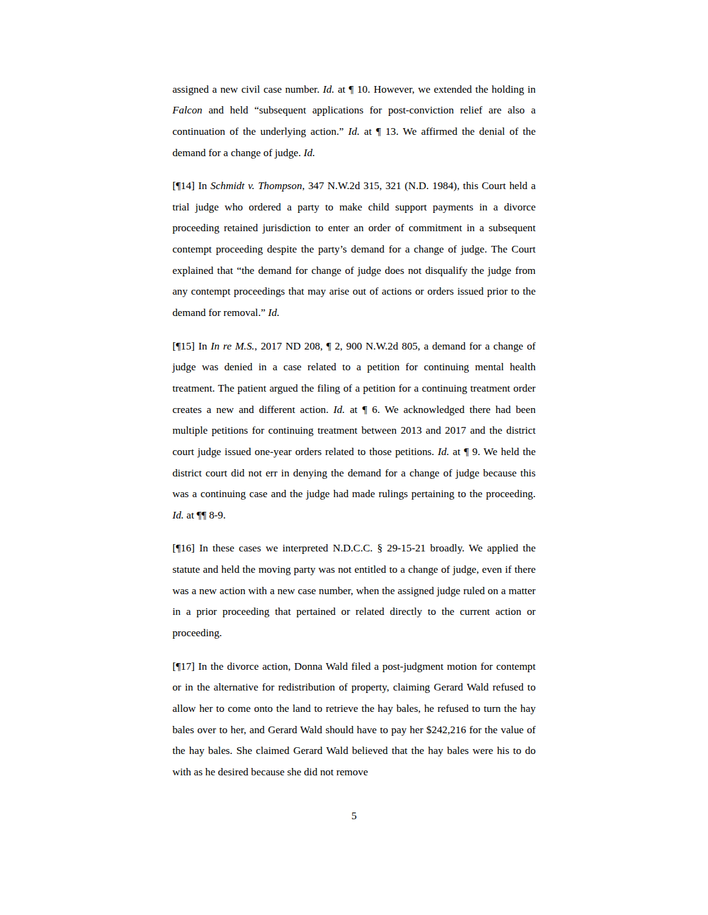assigned a new civil case number. Id. at ¶ 10. However, we extended the holding in Falcon and held “subsequent applications for post-conviction relief are also a continuation of the underlying action.” Id. at ¶ 13. We affirmed the denial of the demand for a change of judge. Id.
[¶14] In Schmidt v. Thompson, 347 N.W.2d 315, 321 (N.D. 1984), this Court held a trial judge who ordered a party to make child support payments in a divorce proceeding retained jurisdiction to enter an order of commitment in a subsequent contempt proceeding despite the party’s demand for a change of judge. The Court explained that “the demand for change of judge does not disqualify the judge from any contempt proceedings that may arise out of actions or orders issued prior to the demand for removal.” Id.
[¶15] In In re M.S., 2017 ND 208, ¶ 2, 900 N.W.2d 805, a demand for a change of judge was denied in a case related to a petition for continuing mental health treatment. The patient argued the filing of a petition for a continuing treatment order creates a new and different action. Id. at ¶ 6. We acknowledged there had been multiple petitions for continuing treatment between 2013 and 2017 and the district court judge issued one-year orders related to those petitions. Id. at ¶ 9. We held the district court did not err in denying the demand for a change of judge because this was a continuing case and the judge had made rulings pertaining to the proceeding. Id. at ¶¶ 8-9.
[¶16] In these cases we interpreted N.D.C.C. § 29-15-21 broadly. We applied the statute and held the moving party was not entitled to a change of judge, even if there was a new action with a new case number, when the assigned judge ruled on a matter in a prior proceeding that pertained or related directly to the current action or proceeding.
[¶17] In the divorce action, Donna Wald filed a post-judgment motion for contempt or in the alternative for redistribution of property, claiming Gerard Wald refused to allow her to come onto the land to retrieve the hay bales, he refused to turn the hay bales over to her, and Gerard Wald should have to pay her $242,216 for the value of the hay bales. She claimed Gerard Wald believed that the hay bales were his to do with as he desired because she did not remove
5